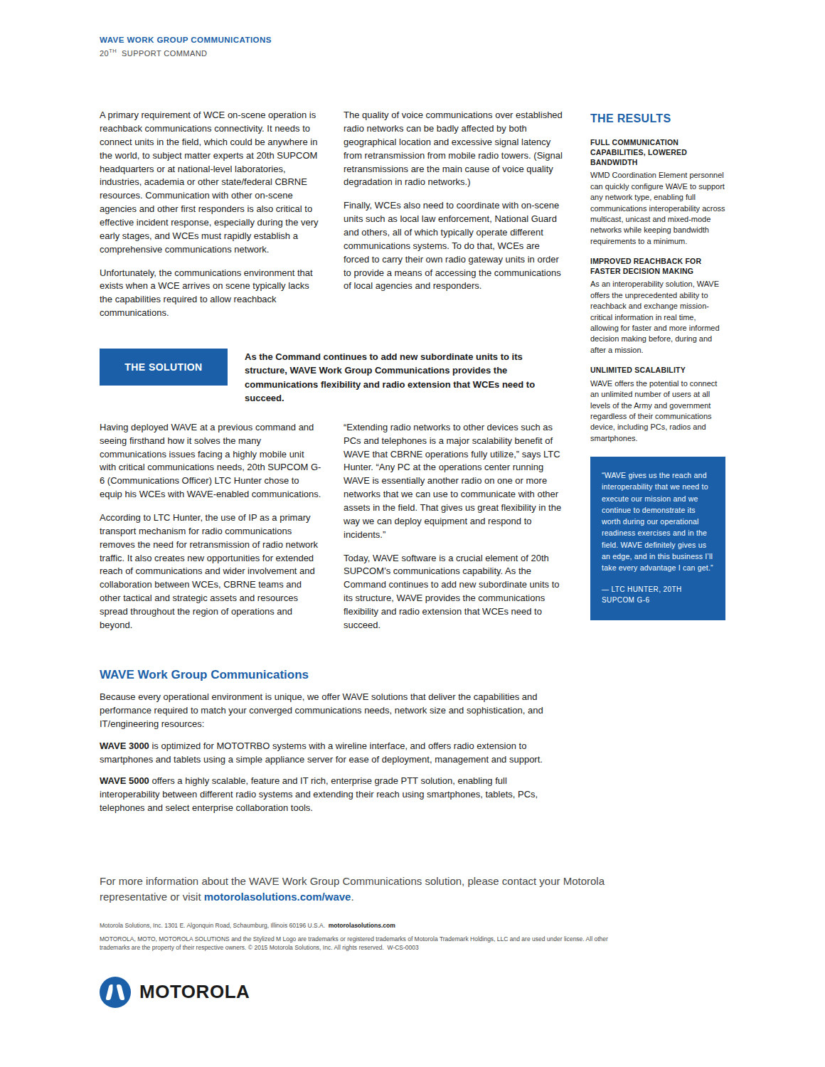WAVE WORK GROUP COMMUNICATIONS
20TH SUPPORT COMMAND
A primary requirement of WCE on-scene operation is reachback communications connectivity. It needs to connect units in the field, which could be anywhere in the world, to subject matter experts at 20th SUPCOM headquarters or at national-level laboratories, industries, academia or other state/federal CBRNE resources. Communication with other on-scene agencies and other first responders is also critical to effective incident response, especially during the very early stages, and WCEs must rapidly establish a comprehensive communications network.
Unfortunately, the communications environment that exists when a WCE arrives on scene typically lacks the capabilities required to allow reachback communications.
The quality of voice communications over established radio networks can be badly affected by both geographical location and excessive signal latency from retransmission from mobile radio towers. (Signal retransmissions are the main cause of voice quality degradation in radio networks.)
Finally, WCEs also need to coordinate with on-scene units such as local law enforcement, National Guard and others, all of which typically operate different communications systems. To do that, WCEs are forced to carry their own radio gateway units in order to provide a means of accessing the communications of local agencies and responders.
THE SOLUTION
As the Command continues to add new subordinate units to its structure, WAVE Work Group Communications provides the communications flexibility and radio extension that WCEs need to succeed.
Having deployed WAVE at a previous command and seeing firsthand how it solves the many communications issues facing a highly mobile unit with critical communications needs, 20th SUPCOM G-6 (Communications Officer) LTC Hunter chose to equip his WCEs with WAVE-enabled communications.
According to LTC Hunter, the use of IP as a primary transport mechanism for radio communications removes the need for retransmission of radio network traffic. It also creates new opportunities for extended reach of communications and wider involvement and collaboration between WCEs, CBRNE teams and other tactical and strategic assets and resources spread throughout the region of operations and beyond.
“Extending radio networks to other devices such as PCs and telephones is a major scalability benefit of WAVE that CBRNE operations fully utilize,” says LTC Hunter. “Any PC at the operations center running WAVE is essentially another radio on one or more networks that we can use to communicate with other assets in the field. That gives us great flexibility in the way we can deploy equipment and respond to incidents.”
Today, WAVE software is a crucial element of 20th SUPCOM’s communications capability. As the Command continues to add new subordinate units to its structure, WAVE provides the communications flexibility and radio extension that WCEs need to succeed.
WAVE Work Group Communications
Because every operational environment is unique, we offer WAVE solutions that deliver the capabilities and performance required to match your converged communications needs, network size and sophistication, and IT/engineering resources:
WAVE 3000 is optimized for MOTOTRBO systems with a wireline interface, and offers radio extension to smartphones and tablets using a simple appliance server for ease of deployment, management and support.
WAVE 5000 offers a highly scalable, feature and IT rich, enterprise grade PTT solution, enabling full interoperability between different radio systems and extending their reach using smartphones, tablets, PCs, telephones and select enterprise collaboration tools.
THE RESULTS
Full Communication Capabilities, Lowered Bandwidth
WMD Coordination Element personnel can quickly configure WAVE to support any network type, enabling full communications interoperability across multicast, unicast and mixed-mode networks while keeping bandwidth requirements to a minimum.
Improved Reachback for Faster Decision Making
As an interoperability solution, WAVE offers the unprecedented ability to reachback and exchange mission-critical information in real time, allowing for faster and more informed decision making before, during and after a mission.
Unlimited Scalability
WAVE offers the potential to connect an unlimited number of users at all levels of the Army and government regardless of their communications device, including PCs, radios and smartphones.
“WAVE gives us the reach and interoperability that we need to execute our mission and we continue to demonstrate its worth during our operational readiness exercises and in the field. WAVE definitely gives us an edge, and in this business I’ll take every advantage I can get.”
— LTC HUNTER, 20TH SUPCOM G-6
For more information about the WAVE Work Group Communications solution, please contact your Motorola representative or visit motorolasolutions.com/wave.
Motorola Solutions, Inc. 1301 E. Algonquin Road, Schaumburg, Illinois 60196 U.S.A. motorolasolutions.com
MOTOROLA, MOTO, MOTOROLA SOLUTIONS and the Stylized M Logo are trademarks or registered trademarks of Motorola Trademark Holdings, LLC and are used under license. All other trademarks are the property of their respective owners. © 2015 Motorola Solutions, Inc. All rights reserved. W-CS-0003
MOTOROLA